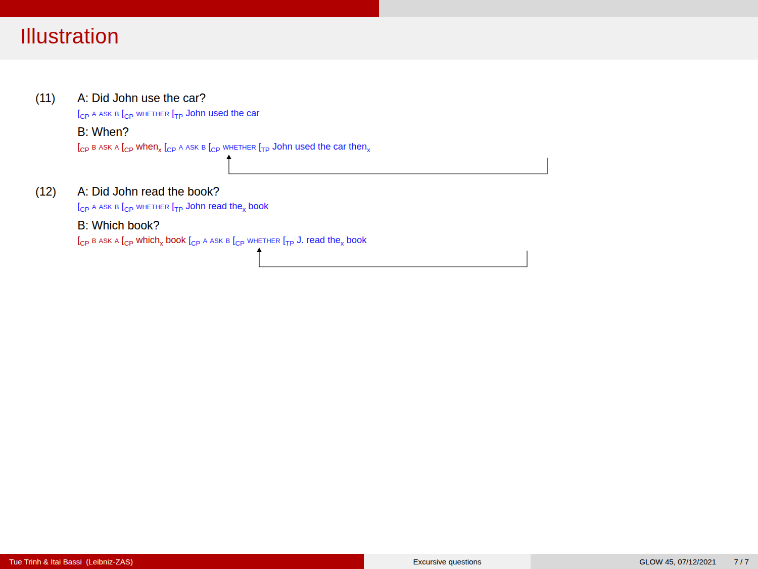Illustration
(11) A: Did John use the car? [CP a ask b [CP whether [TP John used the car B: When? [CP b ask a [CP whenx [CP a ask b [CP whether [TP John used the car thenx
(12) A: Did John read the book? [CP a ask b [CP whether [TP John read thex book B: Which book? [CP b ask a [CP whichx book [CP a ask b [CP whether [TP J. read thex book
Tue Trinh & Itai Bassi (Leibniz-ZAS)
Excursive questions
GLOW 45, 07/12/20217 / 7